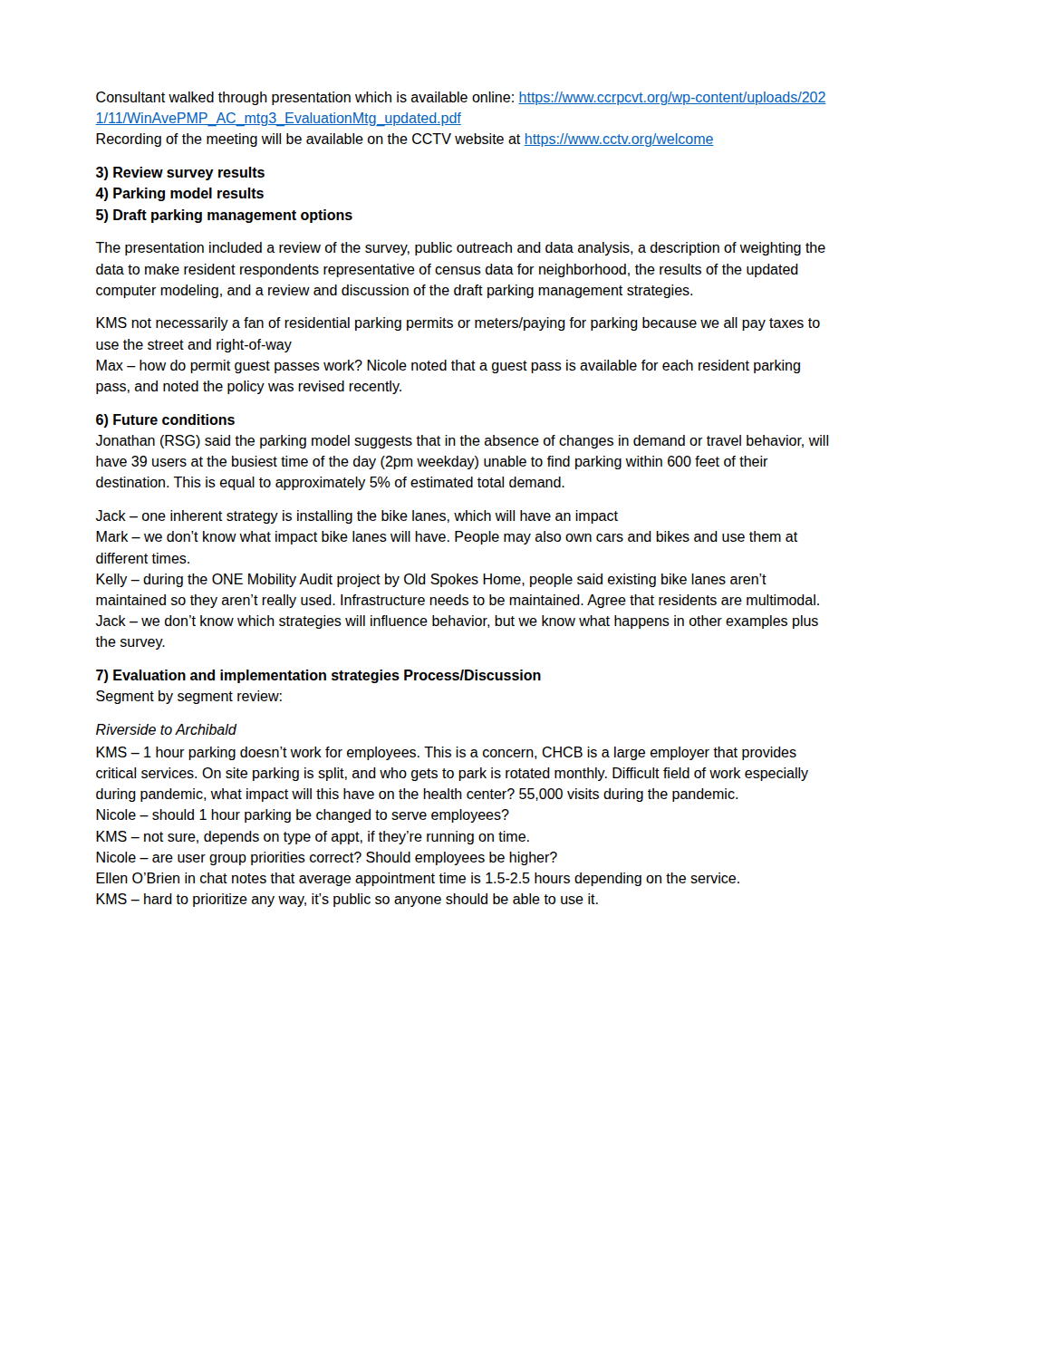Consultant walked through presentation which is available online: https://www.ccrpcvt.org/wp-content/uploads/2021/11/WinAvePMP_AC_mtg3_EvaluationMtg_updated.pdf
Recording of the meeting will be available on the CCTV website at https://www.cctv.org/welcome
3) Review survey results
4) Parking model results
5) Draft parking management options
The presentation included a review of the survey, public outreach and data analysis, a description of weighting the data to make resident respondents representative of census data for neighborhood, the results of the updated computer modeling, and a review and discussion of the draft parking management strategies.
KMS not necessarily a fan of residential parking permits or meters/paying for parking because we all pay taxes to use the street and right-of-way
Max – how do permit guest passes work? Nicole noted that a guest pass is available for each resident parking pass, and noted the policy was revised recently.
6) Future conditions
Jonathan (RSG) said the parking model suggests that in the absence of changes in demand or travel behavior, will have 39 users at the busiest time of the day (2pm weekday) unable to find parking within 600 feet of their destination. This is equal to approximately 5% of estimated total demand.
Jack – one inherent strategy is installing the bike lanes, which will have an impact
Mark – we don’t know what impact bike lanes will have. People may also own cars and bikes and use them at different times.
Kelly – during the ONE Mobility Audit project by Old Spokes Home, people said existing bike lanes aren’t maintained so they aren’t really used. Infrastructure needs to be maintained. Agree that residents are multimodal.
Jack – we don’t know which strategies will influence behavior, but we know what happens in other examples plus the survey.
7) Evaluation and implementation strategies Process/Discussion
Segment by segment review:
Riverside to Archibald
KMS – 1 hour parking doesn’t work for employees. This is a concern, CHCB is a large employer that provides critical services. On site parking is split, and who gets to park is rotated monthly. Difficult field of work especially during pandemic, what impact will this have on the health center? 55,000 visits during the pandemic.
Nicole – should 1 hour parking be changed to serve employees?
KMS – not sure, depends on type of appt, if they’re running on time.
Nicole – are user group priorities correct? Should employees be higher?
Ellen O’Brien in chat notes that average appointment time is 1.5-2.5 hours depending on the service.
KMS – hard to prioritize any way, it’s public so anyone should be able to use it.